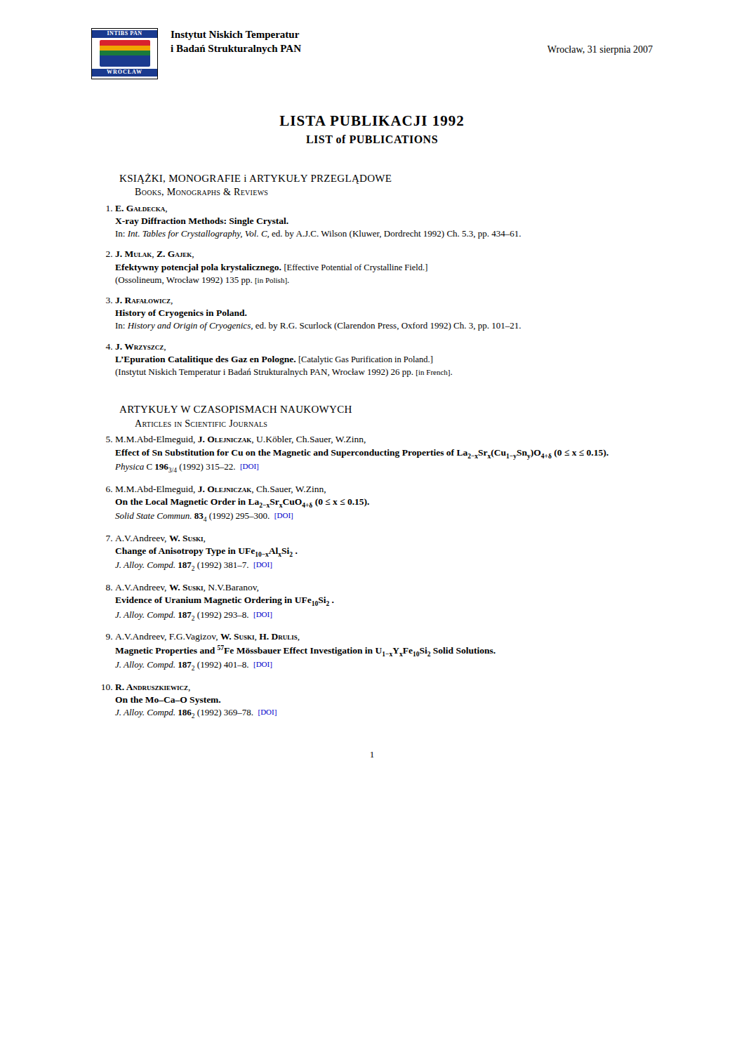INTIBS PAN
WROCŁAW
Instytut Niskich Temperatur
i Badań Strukturalnych PAN
Wrocław, 31 sierpnia 2007
LISTA PUBLIKACJI 1992 LIST of PUBLICATIONS
KSIĄŻKI, MONOGRAFIE i ARTYKUŁY PRZEGLĄDOWE Books, Monographs & Reviews
E. Gałdecka,
X-ray Diffraction Methods: Single Crystal.
In: Int. Tables for Crystallography, Vol. C, ed. by A.J.C. Wilson (Kluwer, Dordrecht 1992) Ch. 5.3, pp. 434–61.
J. Mulak, Z. Gajek,
Efektywny potencjał pola krystalicznego. [Effective Potential of Crystalline Field.]
(Ossolineum, Wrocław 1992) 135 pp. [in Polish].
J. Rafałowicz,
History of Cryogenics in Poland.
In: History and Origin of Cryogenics, ed. by R.G. Scurlock (Clarendon Press, Oxford 1992) Ch. 3, pp. 101–21.
J. Wrzyszcz,
L’Epuration Catalitique des Gaz en Pologne. [Catalytic Gas Purification in Poland.]
(Instytut Niskich Temperatur i Badań Strukturalnych PAN, Wrocław 1992) 26 pp. [in French].
ARTYKUŁY W CZASOPISMACH NAUKOWYCH Articles in Scientific Journals
M.M.Abd-Elmeguid, J. Olejniczak, U.Köbler, Ch.Sauer, W.Zinn,
Effect of Sn Substitution for Cu on the Magnetic and Superconducting Properties of La2−xSrx(Cu1−ySny)O4+δ (0 ≤ x ≤ 0.15).
Physica C 1963/4 (1992) 315–22. [DOI]
M.M.Abd-Elmeguid, J. Olejniczak, Ch.Sauer, W.Zinn,
On the Local Magnetic Order in La2−xSrxCuO4+δ (0 ≤ x ≤ 0.15).
Solid State Commun. 834 (1992) 295–300. [DOI]
A.V.Andreev, W. Suski,
Change of Anisotropy Type in UFe10−xAlxSi2 .
J. Alloy. Compd. 1872 (1992) 381–7. [DOI]
A.V.Andreev, W. Suski, N.V.Baranov,
Evidence of Uranium Magnetic Ordering in UFe10Si2 .
J. Alloy. Compd. 1872 (1992) 293–8. [DOI]
A.V.Andreev, F.G.Vagizov, W. Suski, H. Drulis,
Magnetic Properties and 57Fe Mössbauer Effect Investigation in U1−xYxFe10Si2 Solid Solutions.
J. Alloy. Compd. 1872 (1992) 401–8. [DOI]
R. Andruszkiewicz,
On the Mo–Ca–O System.
J. Alloy. Compd. 1862 (1992) 369–78. [DOI]
1